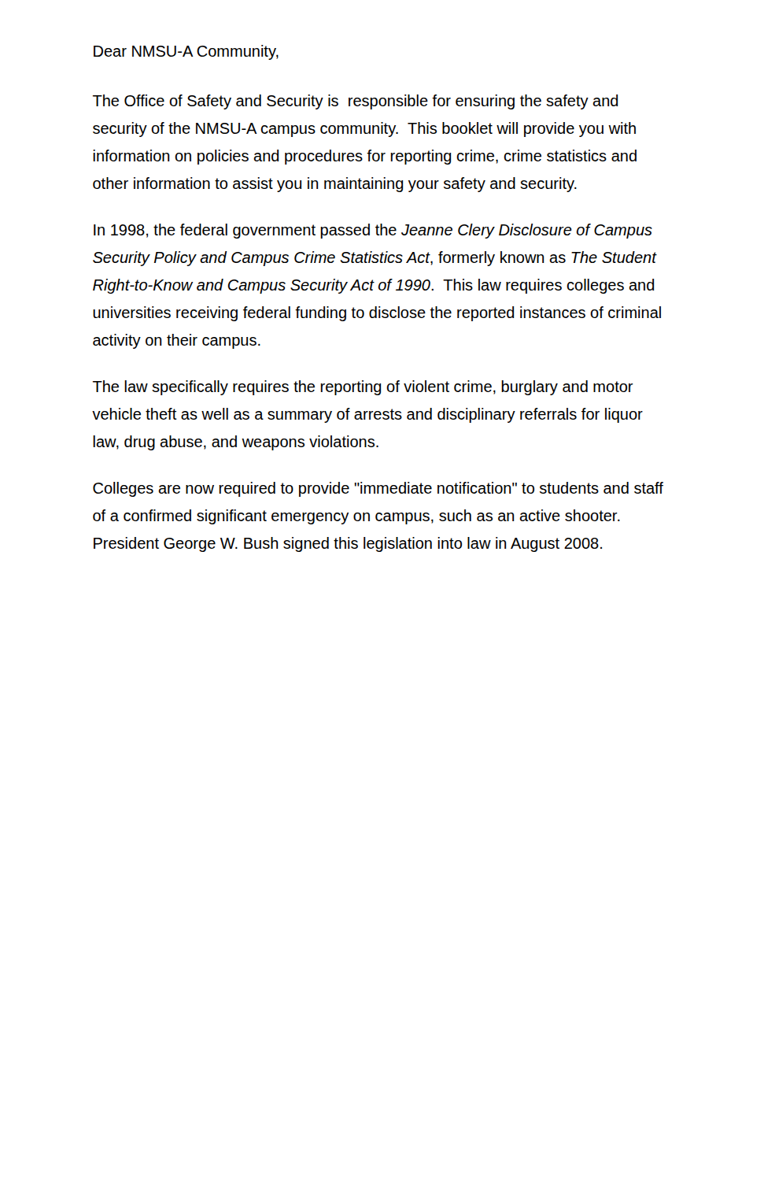Dear NMSU-A Community,
The Office of Safety and Security is responsible for ensuring the safety and security of the NMSU-A campus community. This booklet will provide you with information on policies and procedures for reporting crime, crime statistics and other information to assist you in maintaining your safety and security.
In 1998, the federal government passed the Jeanne Clery Disclosure of Campus Security Policy and Campus Crime Statistics Act, formerly known as The Student Right-to-Know and Campus Security Act of 1990. This law requires colleges and universities receiving federal funding to disclose the reported instances of criminal activity on their campus.
The law specifically requires the reporting of violent crime, burglary and motor vehicle theft as well as a summary of arrests and disciplinary referrals for liquor law, drug abuse, and weapons violations.
Colleges are now required to provide "immediate notification" to students and staff of a confirmed significant emergency on campus, such as an active shooter. President George W. Bush signed this legislation into law in August 2008.